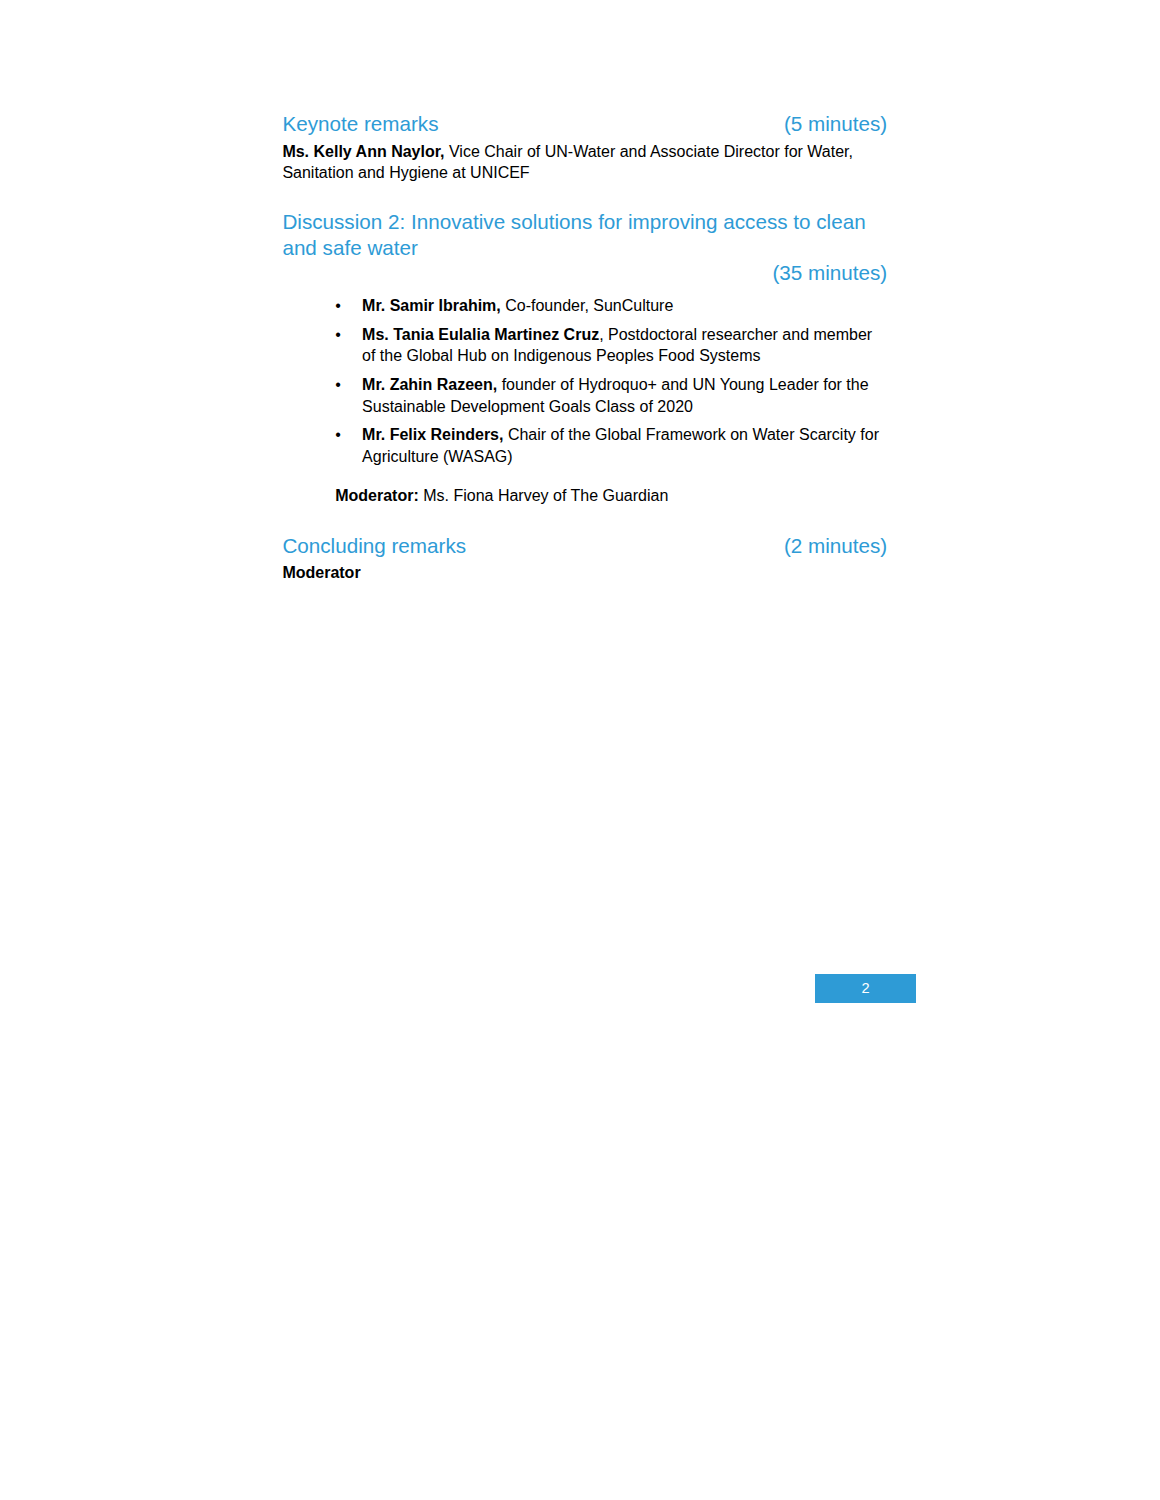Keynote remarks
(5 minutes)
Ms. Kelly Ann Naylor, Vice Chair of UN-Water and Associate Director for Water, Sanitation and Hygiene at UNICEF
Discussion 2: Innovative solutions for improving access to clean and safe water
(35 minutes)
Mr. Samir Ibrahim, Co-founder, SunCulture
Ms. Tania Eulalia Martinez Cruz, Postdoctoral researcher and member of the Global Hub on Indigenous Peoples Food Systems
Mr. Zahin Razeen, founder of Hydroquo+ and UN Young Leader for the Sustainable Development Goals Class of 2020
Mr. Felix Reinders, Chair of the Global Framework on Water Scarcity for Agriculture (WASAG)
Moderator: Ms. Fiona Harvey of The Guardian
Concluding remarks
(2 minutes)
Moderator
2